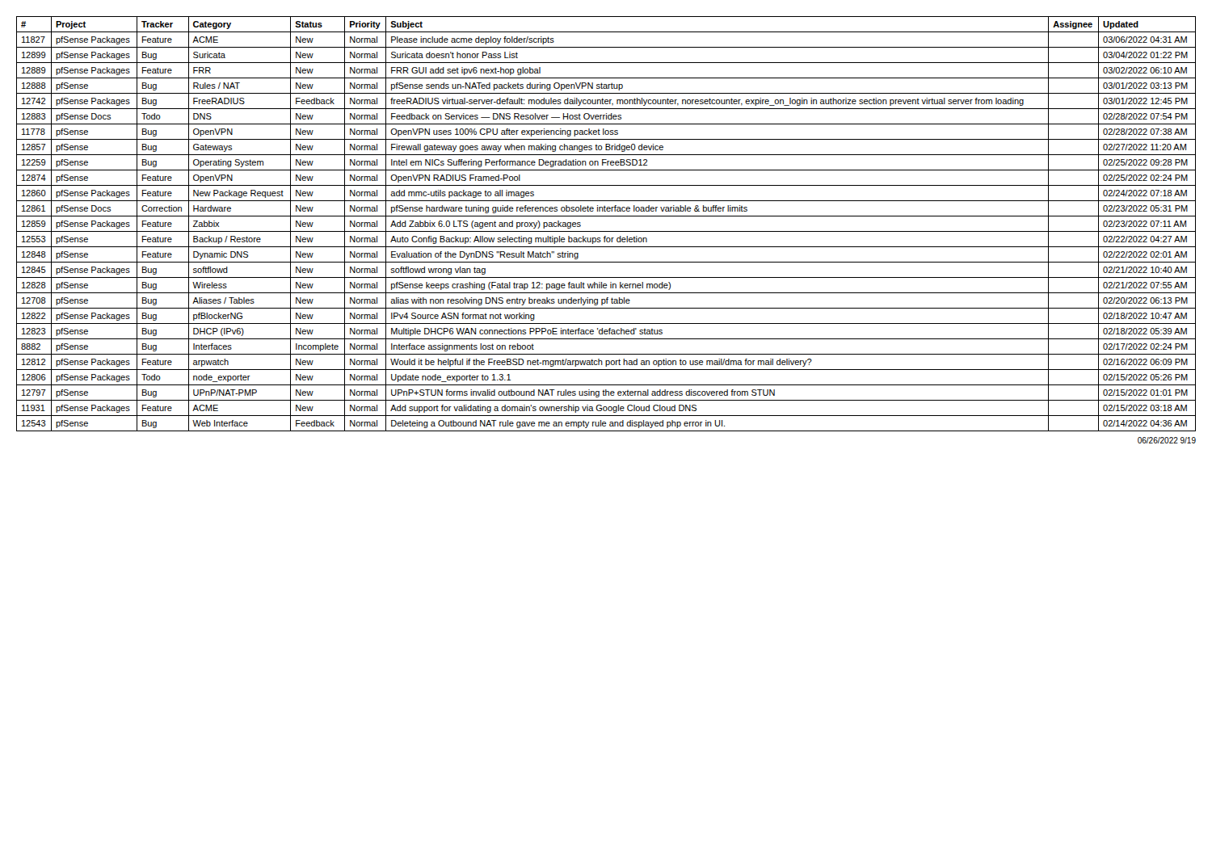| # | Project | Tracker | Category | Status | Priority | Subject | Assignee | Updated |
| --- | --- | --- | --- | --- | --- | --- | --- | --- |
| 11827 | pfSense Packages | Feature | ACME | New | Normal | Please include acme deploy folder/scripts | | 03/06/2022 04:31 AM |
| 12899 | pfSense Packages | Bug | Suricata | New | Normal | Suricata doesn't honor Pass List | | 03/04/2022 01:22 PM |
| 12889 | pfSense Packages | Feature | FRR | New | Normal | FRR GUI add set ipv6 next-hop global | | 03/02/2022 06:10 AM |
| 12888 | pfSense | Bug | Rules / NAT | New | Normal | pfSense sends un-NATed packets during OpenVPN startup | | 03/01/2022 03:13 PM |
| 12742 | pfSense Packages | Bug | FreeRADIUS | Feedback | Normal | freeRADIUS virtual-server-default: modules dailycounter, monthlycounter, noresetcounter, expire_on_login in authorize section prevent virtual server from loading | | 03/01/2022 12:45 PM |
| 12883 | pfSense Docs | Todo | DNS | New | Normal | Feedback on Services — DNS Resolver — Host Overrides | | 02/28/2022 07:54 PM |
| 11778 | pfSense | Bug | OpenVPN | New | Normal | OpenVPN uses 100% CPU after experiencing packet loss | | 02/28/2022 07:38 AM |
| 12857 | pfSense | Bug | Gateways | New | Normal | Firewall gateway goes away when making changes to Bridge0 device | | 02/27/2022 11:20 AM |
| 12259 | pfSense | Bug | Operating System | New | Normal | Intel em NICs Suffering Performance Degradation on FreeBSD12 | | 02/25/2022 09:28 PM |
| 12874 | pfSense | Feature | OpenVPN | New | Normal | OpenVPN RADIUS Framed-Pool | | 02/25/2022 02:24 PM |
| 12860 | pfSense Packages | Feature | New Package Request | New | Normal | add mmc-utils package to all images | | 02/24/2022 07:18 AM |
| 12861 | pfSense Docs | Correction | Hardware | New | Normal | pfSense hardware tuning guide references obsolete interface loader variable & buffer limits | | 02/23/2022 05:31 PM |
| 12859 | pfSense Packages | Feature | Zabbix | New | Normal | Add Zabbix 6.0 LTS (agent and proxy) packages | | 02/23/2022 07:11 AM |
| 12553 | pfSense | Feature | Backup / Restore | New | Normal | Auto Config Backup: Allow selecting multiple backups for deletion | | 02/22/2022 04:27 AM |
| 12848 | pfSense | Feature | Dynamic DNS | New | Normal | Evaluation of the DynDNS "Result Match" string | | 02/22/2022 02:01 AM |
| 12845 | pfSense Packages | Bug | softflowd | New | Normal | softflowd wrong vlan tag | | 02/21/2022 10:40 AM |
| 12828 | pfSense | Bug | Wireless | New | Normal | pfSense keeps crashing (Fatal trap 12: page fault while in kernel mode) | | 02/21/2022 07:55 AM |
| 12708 | pfSense | Bug | Aliases / Tables | New | Normal | alias with non resolving DNS entry breaks underlying pf table | | 02/20/2022 06:13 PM |
| 12822 | pfSense Packages | Bug | pfBlockerNG | New | Normal | IPv4 Source ASN format not working | | 02/18/2022 10:47 AM |
| 12823 | pfSense | Bug | DHCP (IPv6) | New | Normal | Multiple DHCP6 WAN connections PPPoE interface 'defached' status | | 02/18/2022 05:39 AM |
| 8882 | pfSense | Bug | Interfaces | Incomplete | Normal | Interface assignments lost on reboot | | 02/17/2022 02:24 PM |
| 12812 | pfSense Packages | Feature | arpwatch | New | Normal | Would it be helpful if the FreeBSD net-mgmt/arpwatch port had an option to use mail/dma for mail delivery? | | 02/16/2022 06:09 PM |
| 12806 | pfSense Packages | Todo | node_exporter | New | Normal | Update node_exporter to 1.3.1 | | 02/15/2022 05:26 PM |
| 12797 | pfSense | Bug | UPnP/NAT-PMP | New | Normal | UPnP+STUN forms invalid outbound NAT rules using the external address discovered from STUN | | 02/15/2022 01:01 PM |
| 11931 | pfSense Packages | Feature | ACME | New | Normal | Add support for validating a domain's ownership via Google Cloud Cloud DNS | | 02/15/2022 03:18 AM |
| 12543 | pfSense | Bug | Web Interface | Feedback | Normal | Deleteing a Outbound NAT rule gave me an empty rule and displayed php error in UI. | | 02/14/2022 04:36 AM |
06/26/2022 9/19